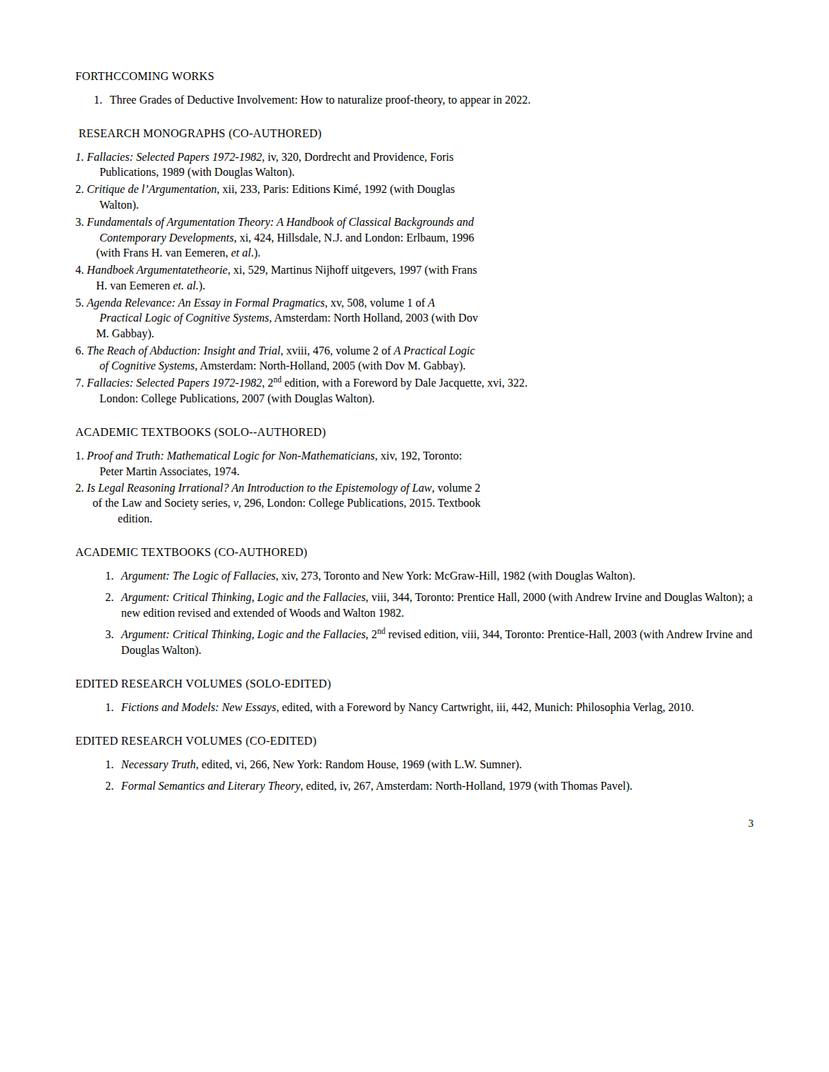FORTHCCOMING WORKS
Three Grades of Deductive Involvement: How to naturalize proof-theory, to appear in 2022.
RESEARCH MONOGRAPHS (CO-AUTHORED)
1. Fallacies: Selected Papers 1972-1982, iv, 320, Dordrecht and Providence, Foris Publications, 1989 (with Douglas Walton).
2. Critique de l’Argumentation, xii, 233, Paris: Editions Kimé, 1992 (with Douglas Walton).
3. Fundamentals of Argumentation Theory: A Handbook of Classical Backgrounds and Contemporary Developments, xi, 424, Hillsdale, N.J. and London: Erlbaum, 1996 (with Frans H. van Eemeren, et al.).
4. Handboek Argumentatetheorie, xi, 529, Martinus Nijhoff uitgevers, 1997 (with Frans H. van Eemeren et. al.).
5. Agenda Relevance: An Essay in Formal Pragmatics, xv, 508, volume 1 of A Practical Logic of Cognitive Systems, Amsterdam: North Holland, 2003 (with Dov M. Gabbay).
6. The Reach of Abduction: Insight and Trial, xviii, 476, volume 2 of A Practical Logic of Cognitive Systems, Amsterdam: North-Holland, 2005 (with Dov M. Gabbay).
7. Fallacies: Selected Papers 1972-1982, 2nd edition, with a Foreword by Dale Jacquette, xvi, 322. London: College Publications, 2007 (with Douglas Walton).
ACADEMIC TEXTBOOKS (SOLO--AUTHORED)
1. Proof and Truth: Mathematical Logic for Non-Mathematicians, xiv, 192, Toronto: Peter Martin Associates, 1974.
2. Is Legal Reasoning Irrational? An Introduction to the Epistemology of Law, volume 2 of the Law and Society series, v, 296, London: College Publications, 2015. Textbook edition.
ACADEMIC TEXTBOOKS (CO-AUTHORED)
Argument: The Logic of Fallacies, xiv, 273, Toronto and New York: McGraw-Hill, 1982 (with Douglas Walton).
Argument: Critical Thinking, Logic and the Fallacies, viii, 344, Toronto: Prentice Hall, 2000 (with Andrew Irvine and Douglas Walton); a new edition revised and extended of Woods and Walton 1982.
Argument: Critical Thinking, Logic and the Fallacies, 2nd revised edition, viii, 344, Toronto: Prentice-Hall, 2003 (with Andrew Irvine and Douglas Walton).
EDITED RESEARCH VOLUMES (SOLO-EDITED)
Fictions and Models: New Essays, edited, with a Foreword by Nancy Cartwright, iii, 442, Munich: Philosophia Verlag, 2010.
EDITED RESEARCH VOLUMES (CO-EDITED)
Necessary Truth, edited, vi, 266, New York: Random House, 1969 (with L.W. Sumner).
Formal Semantics and Literary Theory, edited, iv, 267, Amsterdam: North-Holland, 1979 (with Thomas Pavel).
3